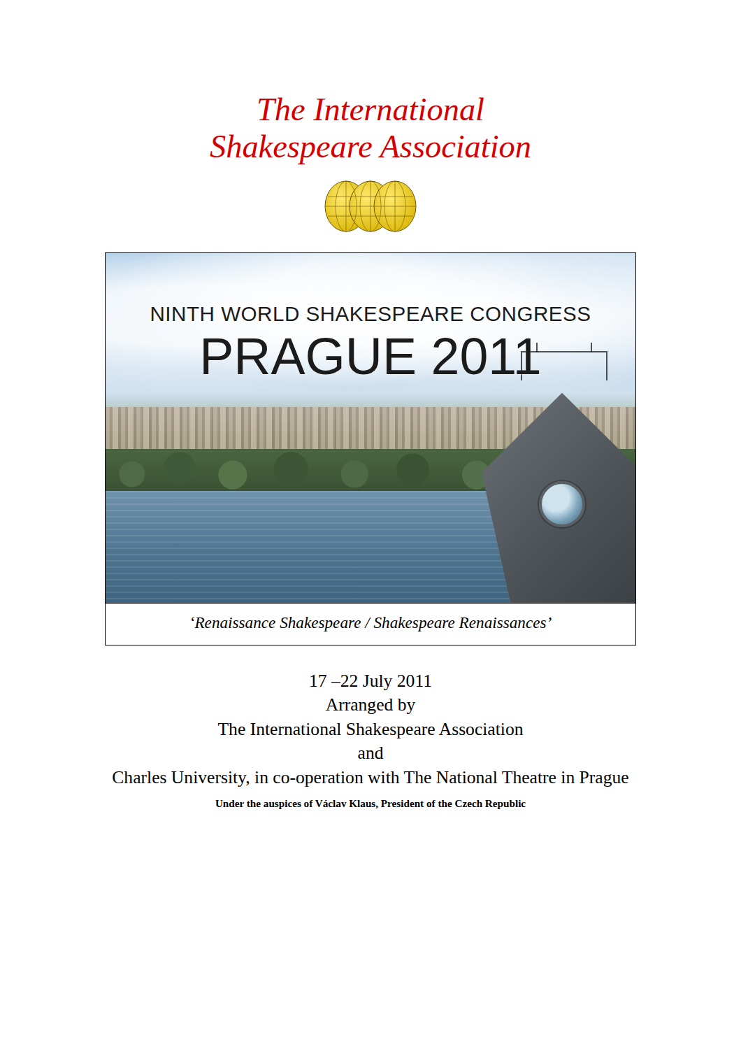The International
Shakespeare Association
NINTH WORLD SHAKESPEARE CONGRESS
PRAGUE 2011
‘Renaissance Shakespeare / Shakespeare Renaissances’
17 –22 July 2011
Arranged by
The International Shakespeare Association
and
Charles University, in co-operation with The National Theatre in Prague
Under the auspices of Václav Klaus, President of the Czech Republic